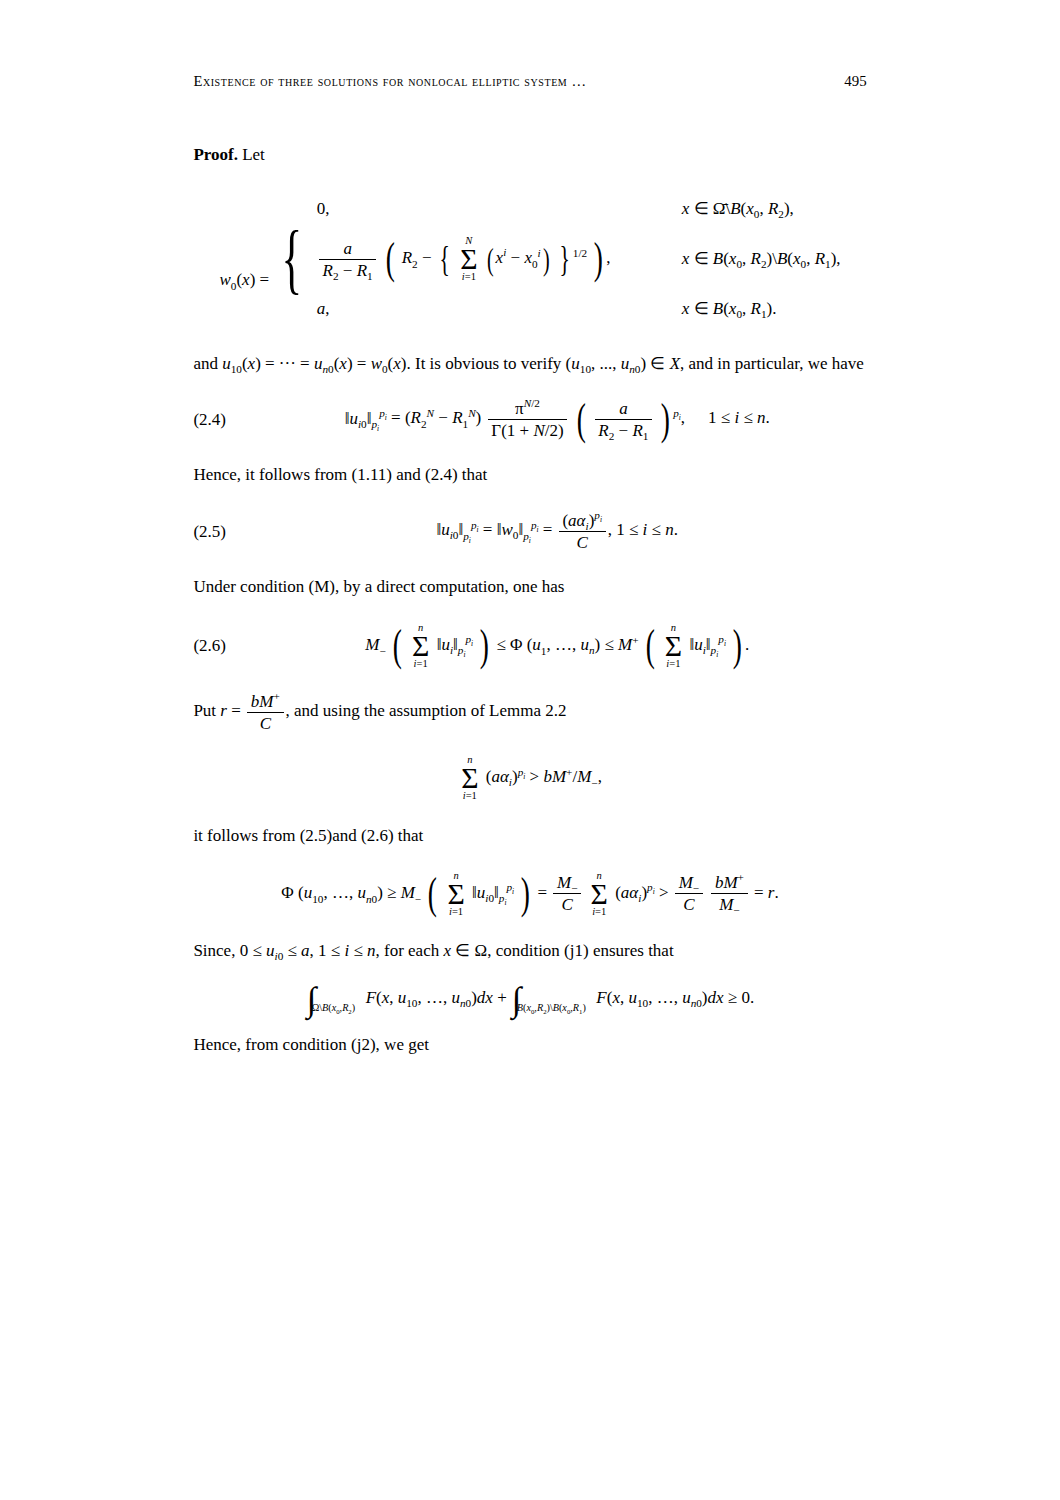Existence of three solutions for nonlocal elliptic system … 495
Proof. Let
w0(x) = {
| 0, | x ∈ Ω̄\ B ( x 0 , R 2 ), |
| a R 2 − R 1 ( R 2 − { N Σ i =1 ( x i − x 0 i ) } 1/2 ) , | x ∈ B ( x 0 , R 2 )\ B ( x 0 , R 1 ), |
| a , | x ∈ B ( x 0 , R 1 ). |
and u10(x) = ··· = un0(x) = w0(x). It is obvious to verify (u10, ..., un0) ∈ X, and in particular, we have
(2.4)
‖ui0‖pipi = (R2N − R1N) πN/2 Γ(1 + N/2) ( aR2 − R1 )pi, 1 ≤ i ≤ n.
Hence, it follows from (1.11) and (2.4) that
(2.5)
‖ui0‖pipi = ‖w0‖pipi = (aαi)pi C, 1 ≤ i ≤ n.
Under condition (M), by a direct computation, one has
(2.6)
M− ( nΣi=1 ‖ui‖pipi ) ≤ Φ (u1, …, un) ≤ M+ ( nΣi=1 ‖ui‖pipi ).
Put r = bM+C, and using the assumption of Lemma 2.2
nΣi=1 (aαi)pi > bM+/M−,
it follows from (2.5)and (2.6) that
Φ (u10, …, un0) ≥ M− ( nΣi=1 ‖ui0‖pipi ) = M−C nΣi=1 (aαi)pi > M−C bM+M− = r.
Since, 0 ≤ ui0 ≤ a, 1 ≤ i ≤ n, for each x ∈ Ω, condition (j1) ensures that
∫Ω\B(x0,R2) F(x, u10, …, un0)dx + ∫B(x0,R2)\B(x0,R1) F(x, u10, …, un0)dx ≥ 0.
Hence, from condition (j2), we get